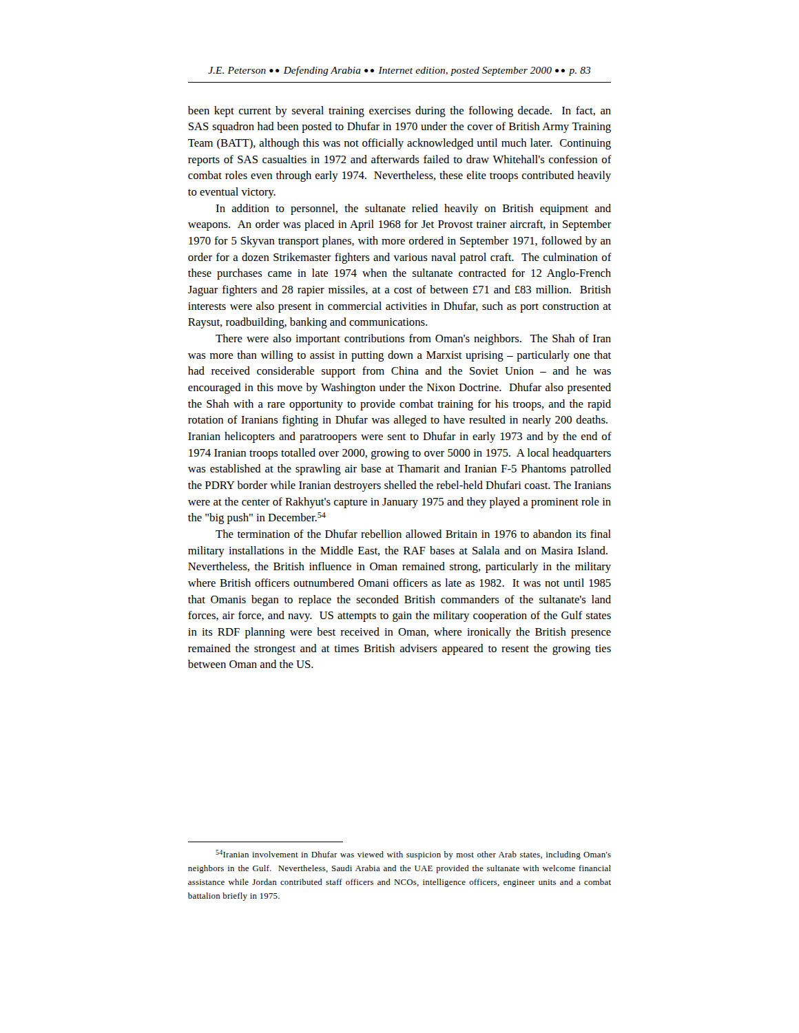J.E. Peterson ●● Defending Arabia ●● Internet edition, posted September 2000 ●● p. 83
been kept current by several training exercises during the following decade. In fact, an SAS squadron had been posted to Dhufar in 1970 under the cover of British Army Training Team (BATT), although this was not officially acknowledged until much later. Continuing reports of SAS casualties in 1972 and afterwards failed to draw Whitehall's confession of combat roles even through early 1974. Nevertheless, these elite troops contributed heavily to eventual victory.
In addition to personnel, the sultanate relied heavily on British equipment and weapons. An order was placed in April 1968 for Jet Provost trainer aircraft, in September 1970 for 5 Skyvan transport planes, with more ordered in September 1971, followed by an order for a dozen Strikemaster fighters and various naval patrol craft. The culmination of these purchases came in late 1974 when the sultanate contracted for 12 Anglo-French Jaguar fighters and 28 rapier missiles, at a cost of between £71 and £83 million. British interests were also present in commercial activities in Dhufar, such as port construction at Raysut, roadbuilding, banking and communications.
There were also important contributions from Oman's neighbors. The Shah of Iran was more than willing to assist in putting down a Marxist uprising – particularly one that had received considerable support from China and the Soviet Union – and he was encouraged in this move by Washington under the Nixon Doctrine. Dhufar also presented the Shah with a rare opportunity to provide combat training for his troops, and the rapid rotation of Iranians fighting in Dhufar was alleged to have resulted in nearly 200 deaths. Iranian helicopters and paratroopers were sent to Dhufar in early 1973 and by the end of 1974 Iranian troops totalled over 2000, growing to over 5000 in 1975. A local headquarters was established at the sprawling air base at Thamarit and Iranian F-5 Phantoms patrolled the PDRY border while Iranian destroyers shelled the rebel-held Dhufari coast. The Iranians were at the center of Rakhyut's capture in January 1975 and they played a prominent role in the "big push" in December.54
The termination of the Dhufar rebellion allowed Britain in 1976 to abandon its final military installations in the Middle East, the RAF bases at Salala and on Masira Island. Nevertheless, the British influence in Oman remained strong, particularly in the military where British officers outnumbered Omani officers as late as 1982. It was not until 1985 that Omanis began to replace the seconded British commanders of the sultanate's land forces, air force, and navy. US attempts to gain the military cooperation of the Gulf states in its RDF planning were best received in Oman, where ironically the British presence remained the strongest and at times British advisers appeared to resent the growing ties between Oman and the US.
54Iranian involvement in Dhufar was viewed with suspicion by most other Arab states, including Oman's neighbors in the Gulf. Nevertheless, Saudi Arabia and the UAE provided the sultanate with welcome financial assistance while Jordan contributed staff officers and NCOs, intelligence officers, engineer units and a combat battalion briefly in 1975.